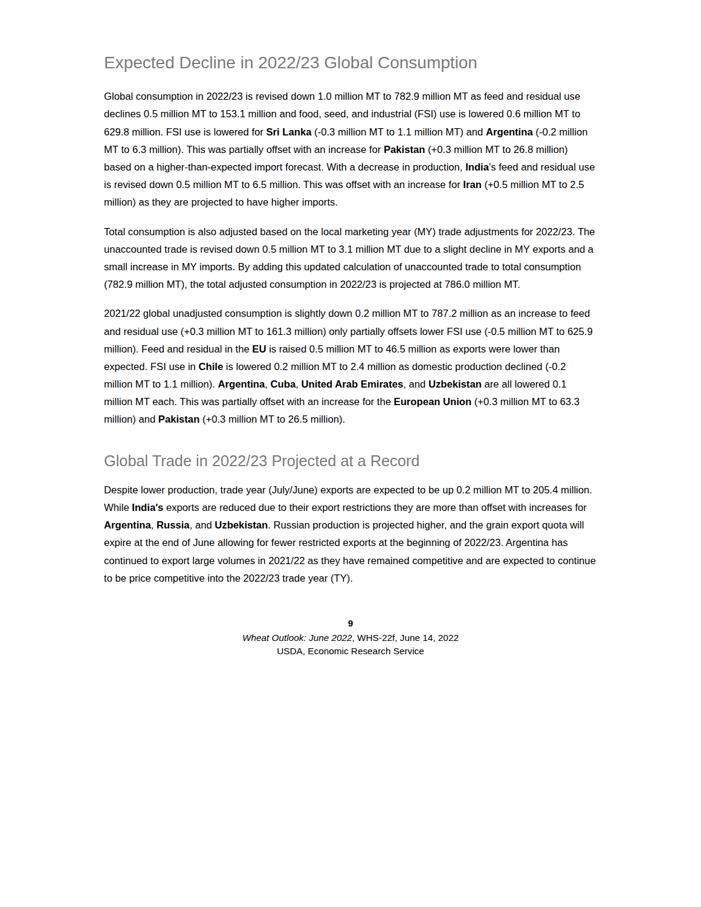Expected Decline in 2022/23 Global Consumption
Global consumption in 2022/23 is revised down 1.0 million MT to 782.9 million MT as feed and residual use declines 0.5 million MT to 153.1 million and food, seed, and industrial (FSI) use is lowered 0.6 million MT to 629.8 million. FSI use is lowered for Sri Lanka (-0.3 million MT to 1.1 million MT) and Argentina (-0.2 million MT to 6.3 million). This was partially offset with an increase for Pakistan (+0.3 million MT to 26.8 million) based on a higher-than-expected import forecast. With a decrease in production, India's feed and residual use is revised down 0.5 million MT to 6.5 million. This was offset with an increase for Iran (+0.5 million MT to 2.5 million) as they are projected to have higher imports.
Total consumption is also adjusted based on the local marketing year (MY) trade adjustments for 2022/23. The unaccounted trade is revised down 0.5 million MT to 3.1 million MT due to a slight decline in MY exports and a small increase in MY imports. By adding this updated calculation of unaccounted trade to total consumption (782.9 million MT), the total adjusted consumption in 2022/23 is projected at 786.0 million MT.
2021/22 global unadjusted consumption is slightly down 0.2 million MT to 787.2 million as an increase to feed and residual use (+0.3 million MT to 161.3 million) only partially offsets lower FSI use (-0.5 million MT to 625.9 million). Feed and residual in the EU is raised 0.5 million MT to 46.5 million as exports were lower than expected. FSI use in Chile is lowered 0.2 million MT to 2.4 million as domestic production declined (-0.2 million MT to 1.1 million). Argentina, Cuba, United Arab Emirates, and Uzbekistan are all lowered 0.1 million MT each. This was partially offset with an increase for the European Union (+0.3 million MT to 63.3 million) and Pakistan (+0.3 million MT to 26.5 million).
Global Trade in 2022/23 Projected at a Record
Despite lower production, trade year (July/June) exports are expected to be up 0.2 million MT to 205.4 million. While India's exports are reduced due to their export restrictions they are more than offset with increases for Argentina, Russia, and Uzbekistan. Russian production is projected higher, and the grain export quota will expire at the end of June allowing for fewer restricted exports at the beginning of 2022/23. Argentina has continued to export large volumes in 2021/22 as they have remained competitive and are expected to continue to be price competitive into the 2022/23 trade year (TY).
9
Wheat Outlook: June 2022, WHS-22f, June 14, 2022
USDA, Economic Research Service